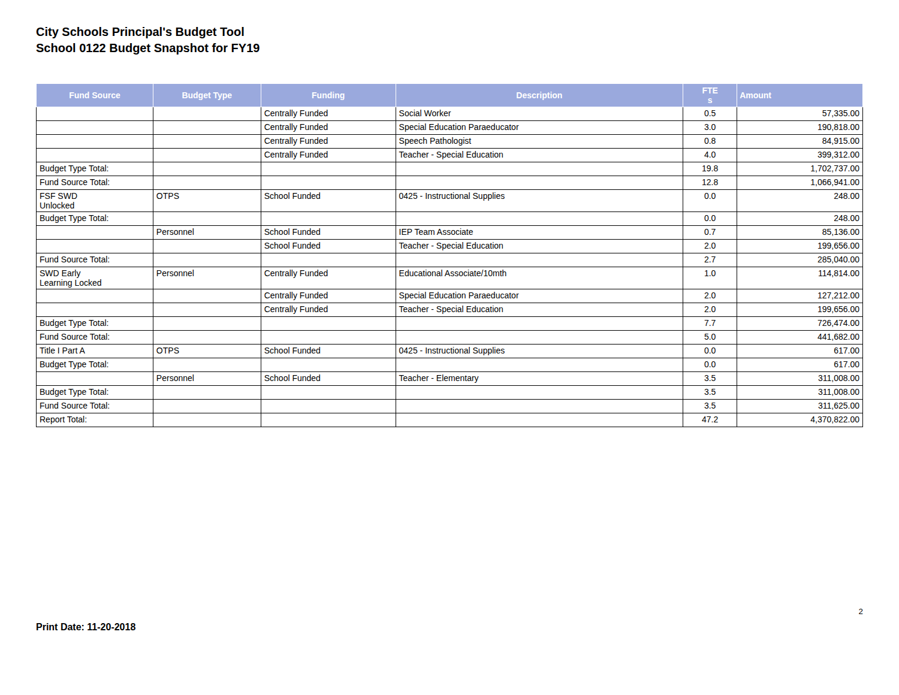City Schools Principal's Budget Tool
School 0122 Budget Snapshot for FY19
| Fund Source | Budget Type | Funding | Description | FTE s | Amount |
| --- | --- | --- | --- | --- | --- |
| | | Centrally Funded | Social Worker | 0.5 | 57,335.00 |
| | | Centrally Funded | Special Education Paraeducator | 3.0 | 190,818.00 |
| | | Centrally Funded | Speech Pathologist | 0.8 | 84,915.00 |
| | | Centrally Funded | Teacher - Special Education | 4.0 | 399,312.00 |
| Budget Type Total: | | | | 19.8 | 1,702,737.00 |
| Fund Source Total: | | | | 12.8 | 1,066,941.00 |
| FSF SWD Unlocked | OTPS | School Funded | 0425 - Instructional Supplies | 0.0 | 248.00 |
| Budget Type Total: | | | | 0.0 | 248.00 |
| | Personnel | School Funded | IEP Team Associate | 0.7 | 85,136.00 |
| | | School Funded | Teacher - Special Education | 2.0 | 199,656.00 |
| Fund Source Total: | | | | 2.7 | 285,040.00 |
| SWD Early Learning Locked | Personnel | Centrally Funded | Educational Associate/10mth | 1.0 | 114,814.00 |
| | | Centrally Funded | Special Education Paraeducator | 2.0 | 127,212.00 |
| | | Centrally Funded | Teacher - Special Education | 2.0 | 199,656.00 |
| Budget Type Total: | | | | 7.7 | 726,474.00 |
| Fund Source Total: | | | | 5.0 | 441,682.00 |
| Title I Part A | OTPS | School Funded | 0425 - Instructional Supplies | 0.0 | 617.00 |
| Budget Type Total: | | | | 0.0 | 617.00 |
| | Personnel | School Funded | Teacher - Elementary | 3.5 | 311,008.00 |
| Budget Type Total: | | | | 3.5 | 311,008.00 |
| Fund Source Total: | | | | 3.5 | 311,625.00 |
| Report Total: | | | | 47.2 | 4,370,822.00 |
2
Print Date: 11-20-2018